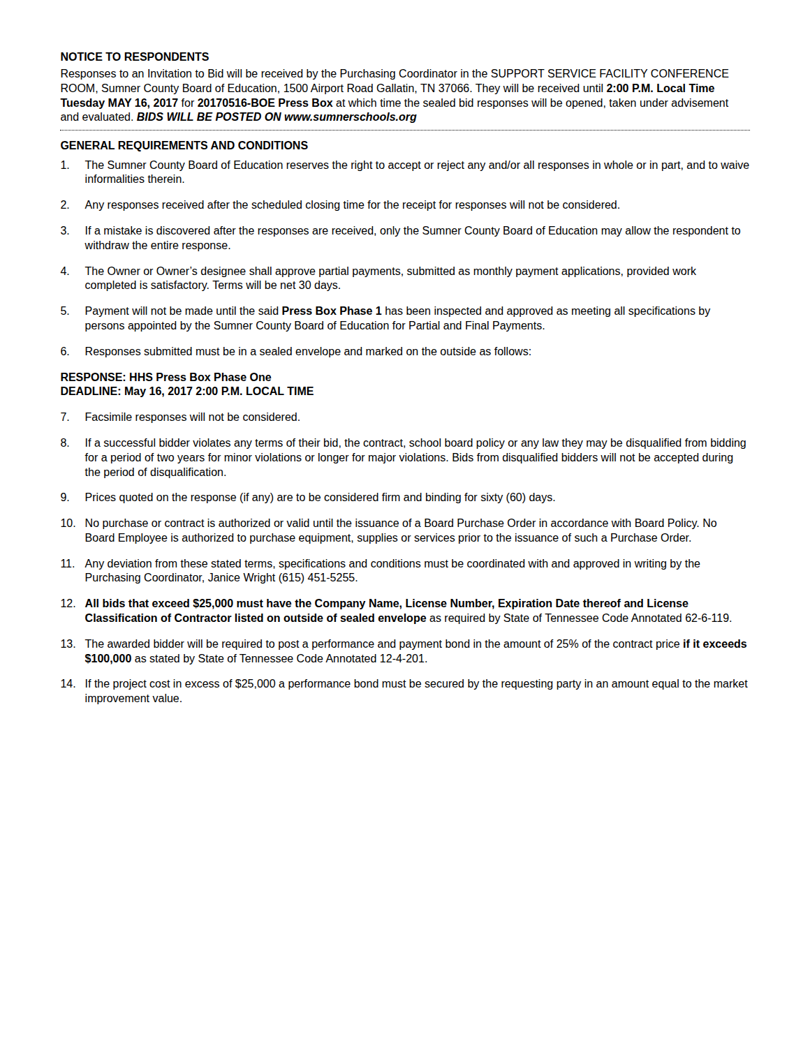NOTICE TO RESPONDENTS
Responses to an Invitation to Bid will be received by the Purchasing Coordinator in the SUPPORT SERVICE FACILITY CONFERENCE ROOM, Sumner County Board of Education, 1500 Airport Road Gallatin, TN 37066. They will be received until 2:00 P.M. Local Time Tuesday MAY 16, 2017 for 20170516-BOE Press Box at which time the sealed bid responses will be opened, taken under advisement and evaluated. BIDS WILL BE POSTED ON www.sumnerschools.org
GENERAL REQUIREMENTS AND CONDITIONS
1. The Sumner County Board of Education reserves the right to accept or reject any and/or all responses in whole or in part, and to waive informalities therein.
2. Any responses received after the scheduled closing time for the receipt for responses will not be considered.
3. If a mistake is discovered after the responses are received, only the Sumner County Board of Education may allow the respondent to withdraw the entire response.
4. The Owner or Owner’s designee shall approve partial payments, submitted as monthly payment applications, provided work completed is satisfactory. Terms will be net 30 days.
5. Payment will not be made until the said Press Box Phase 1 has been inspected and approved as meeting all specifications by persons appointed by the Sumner County Board of Education for Partial and Final Payments.
6. Responses submitted must be in a sealed envelope and marked on the outside as follows:
RESPONSE: HHS Press Box Phase One
DEADLINE: May 16, 2017 2:00 P.M. LOCAL TIME
7. Facsimile responses will not be considered.
8. If a successful bidder violates any terms of their bid, the contract, school board policy or any law they may be disqualified from bidding for a period of two years for minor violations or longer for major violations. Bids from disqualified bidders will not be accepted during the period of disqualification.
9. Prices quoted on the response (if any) are to be considered firm and binding for sixty (60) days.
10. No purchase or contract is authorized or valid until the issuance of a Board Purchase Order in accordance with Board Policy. No Board Employee is authorized to purchase equipment, supplies or services prior to the issuance of such a Purchase Order.
11. Any deviation from these stated terms, specifications and conditions must be coordinated with and approved in writing by the Purchasing Coordinator, Janice Wright (615) 451-5255.
12. All bids that exceed $25,000 must have the Company Name, License Number, Expiration Date thereof and License Classification of Contractor listed on outside of sealed envelope as required by State of Tennessee Code Annotated 62-6-119.
13. The awarded bidder will be required to post a performance and payment bond in the amount of 25% of the contract price if it exceeds $100,000 as stated by State of Tennessee Code Annotated 12-4-201.
14. If the project cost in excess of $25,000 a performance bond must be secured by the requesting party in an amount equal to the market improvement value.